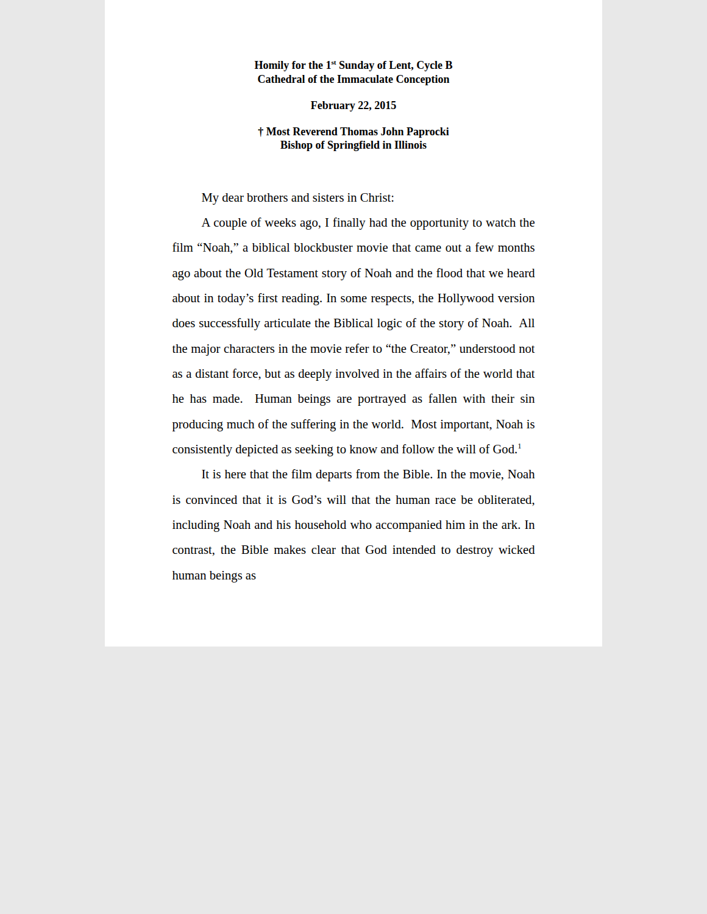Homily for the 1st Sunday of Lent, Cycle B
Cathedral of the Immaculate Conception
February 22, 2015
† Most Reverend Thomas John Paprocki
Bishop of Springfield in Illinois
My dear brothers and sisters in Christ:
A couple of weeks ago, I finally had the opportunity to watch the film “Noah,” a biblical blockbuster movie that came out a few months ago about the Old Testament story of Noah and the flood that we heard about in today’s first reading. In some respects, the Hollywood version does successfully articulate the Biblical logic of the story of Noah. All the major characters in the movie refer to “the Creator,” understood not as a distant force, but as deeply involved in the affairs of the world that he has made. Human beings are portrayed as fallen with their sin producing much of the suffering in the world. Most important, Noah is consistently depicted as seeking to know and follow the will of God.1
It is here that the film departs from the Bible. In the movie, Noah is convinced that it is God’s will that the human race be obliterated, including Noah and his household who accompanied him in the ark. In contrast, the Bible makes clear that God intended to destroy wicked human beings as